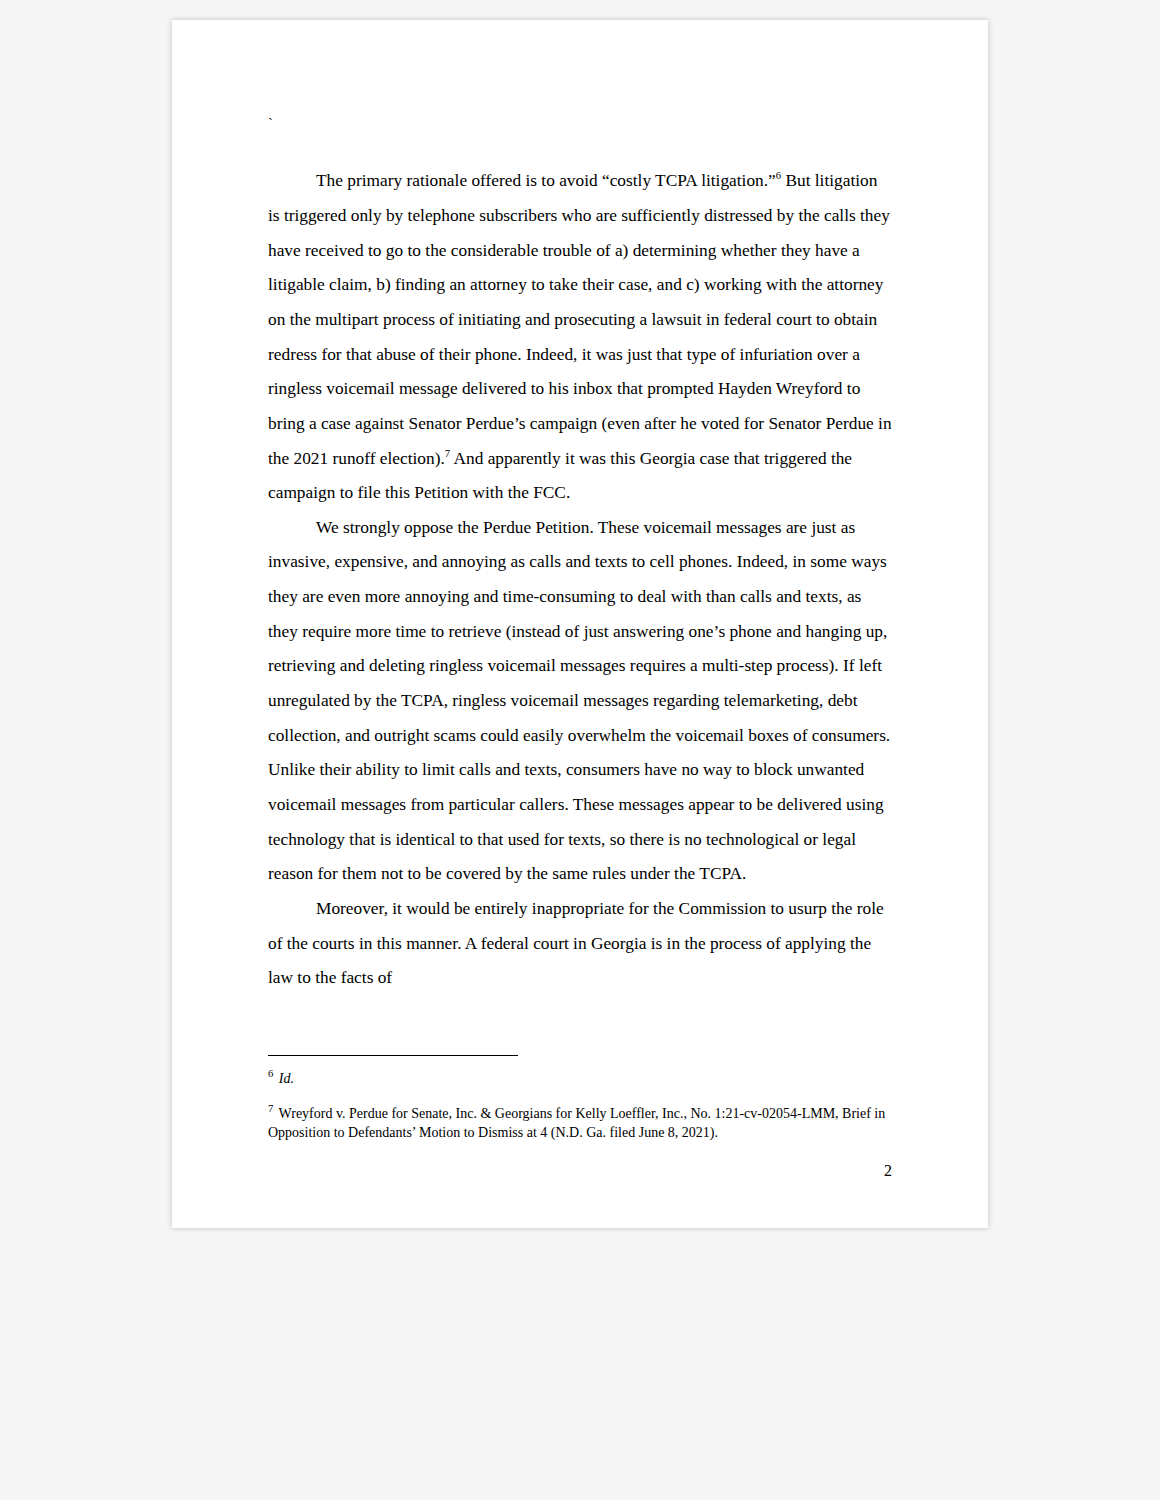`
The primary rationale offered is to avoid “costly TCPA litigation.”6 But litigation is triggered only by telephone subscribers who are sufficiently distressed by the calls they have received to go to the considerable trouble of a) determining whether they have a litigable claim, b) finding an attorney to take their case, and c) working with the attorney on the multipart process of initiating and prosecuting a lawsuit in federal court to obtain redress for that abuse of their phone. Indeed, it was just that type of infuriation over a ringless voicemail message delivered to his inbox that prompted Hayden Wreyford to bring a case against Senator Perdue’s campaign (even after he voted for Senator Perdue in the 2021 runoff election).7 And apparently it was this Georgia case that triggered the campaign to file this Petition with the FCC.
We strongly oppose the Perdue Petition. These voicemail messages are just as invasive, expensive, and annoying as calls and texts to cell phones. Indeed, in some ways they are even more annoying and time-consuming to deal with than calls and texts, as they require more time to retrieve (instead of just answering one’s phone and hanging up, retrieving and deleting ringless voicemail messages requires a multi-step process). If left unregulated by the TCPA, ringless voicemail messages regarding telemarketing, debt collection, and outright scams could easily overwhelm the voicemail boxes of consumers. Unlike their ability to limit calls and texts, consumers have no way to block unwanted voicemail messages from particular callers. These messages appear to be delivered using technology that is identical to that used for texts, so there is no technological or legal reason for them not to be covered by the same rules under the TCPA.
Moreover, it would be entirely inappropriate for the Commission to usurp the role of the courts in this manner. A federal court in Georgia is in the process of applying the law to the facts of
6 Id.
7 Wreyford v. Perdue for Senate, Inc. & Georgians for Kelly Loeffler, Inc., No. 1:21-cv-02054-LMM, Brief in Opposition to Defendants’ Motion to Dismiss at 4 (N.D. Ga. filed June 8, 2021).
2